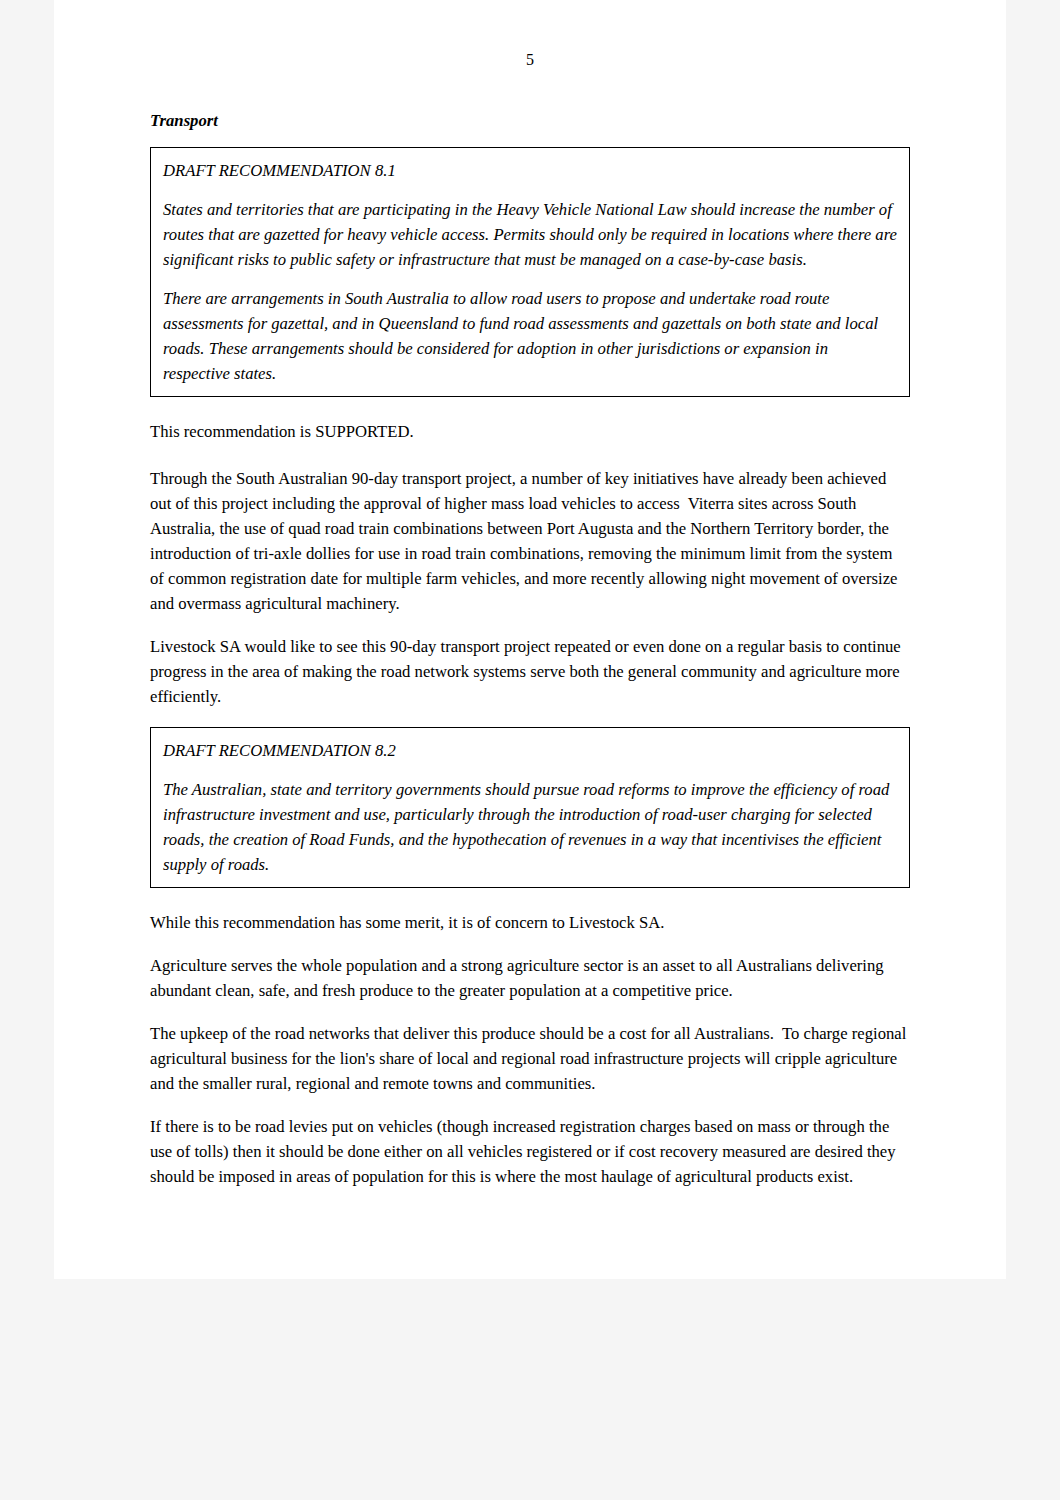5
Transport
DRAFT RECOMMENDATION 8.1
States and territories that are participating in the Heavy Vehicle National Law should increase the number of routes that are gazetted for heavy vehicle access. Permits should only be required in locations where there are significant risks to public safety or infrastructure that must be managed on a case-by-case basis.
There are arrangements in South Australia to allow road users to propose and undertake road route assessments for gazettal, and in Queensland to fund road assessments and gazettals on both state and local roads. These arrangements should be considered for adoption in other jurisdictions or expansion in respective states.
This recommendation is SUPPORTED.
Through the South Australian 90-day transport project, a number of key initiatives have already been achieved out of this project including the approval of higher mass load vehicles to access Viterra sites across South Australia, the use of quad road train combinations between Port Augusta and the Northern Territory border, the introduction of tri-axle dollies for use in road train combinations, removing the minimum limit from the system of common registration date for multiple farm vehicles, and more recently allowing night movement of oversize and overmass agricultural machinery.
Livestock SA would like to see this 90-day transport project repeated or even done on a regular basis to continue progress in the area of making the road network systems serve both the general community and agriculture more efficiently.
DRAFT RECOMMENDATION 8.2
The Australian, state and territory governments should pursue road reforms to improve the efficiency of road infrastructure investment and use, particularly through the introduction of road-user charging for selected roads, the creation of Road Funds, and the hypothecation of revenues in a way that incentivises the efficient supply of roads.
While this recommendation has some merit, it is of concern to Livestock SA.
Agriculture serves the whole population and a strong agriculture sector is an asset to all Australians delivering abundant clean, safe, and fresh produce to the greater population at a competitive price.
The upkeep of the road networks that deliver this produce should be a cost for all Australians. To charge regional agricultural business for the lion's share of local and regional road infrastructure projects will cripple agriculture and the smaller rural, regional and remote towns and communities.
If there is to be road levies put on vehicles (though increased registration charges based on mass or through the use of tolls) then it should be done either on all vehicles registered or if cost recovery measured are desired they should be imposed in areas of population for this is where the most haulage of agricultural products exist.